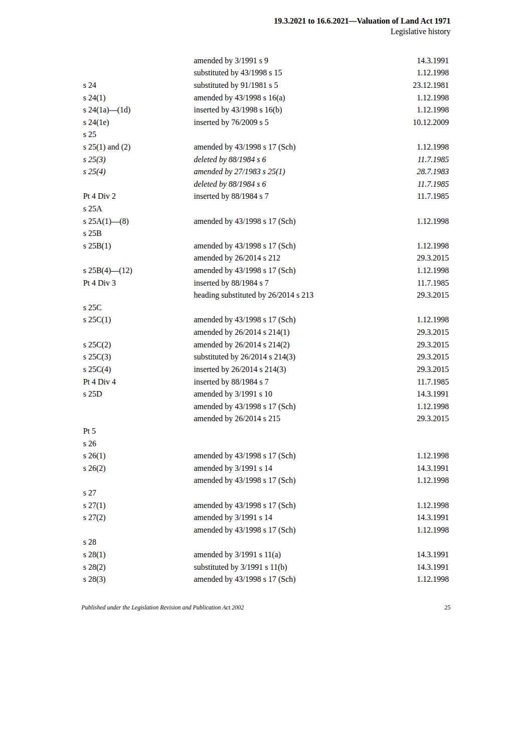19.3.2021 to 16.6.2021—Valuation of Land Act 1971
Legislative history
| | amended by 3/1991 s 9 | 14.3.1991 |
| | substituted by 43/1998 s 15 | 1.12.1998 |
| s 24 | substituted by 91/1981 s 5 | 23.12.1981 |
| s 24(1) | amended by 43/1998 s 16(a) | 1.12.1998 |
| s 24(1a)—(1d) | inserted by 43/1998 s 16(b) | 1.12.1998 |
| s 24(1e) | inserted by 76/2009 s 5 | 10.12.2009 |
| s 25 | | |
| s 25(1) and (2) | amended by 43/1998 s 17 (Sch) | 1.12.1998 |
| s 25(3) | deleted by 88/1984 s 6 | 11.7.1985 |
| s 25(4) | amended by 27/1983 s 25(1) | 28.7.1983 |
| | deleted by 88/1984 s 6 | 11.7.1985 |
| Pt 4 Div 2 | inserted by 88/1984 s 7 | 11.7.1985 |
| s 25A | | |
| s 25A(1)—(8) | amended by 43/1998 s 17 (Sch) | 1.12.1998 |
| s 25B | | |
| s 25B(1) | amended by 43/1998 s 17 (Sch) | 1.12.1998 |
| | amended by 26/2014 s 212 | 29.3.2015 |
| s 25B(4)—(12) | amended by 43/1998 s 17 (Sch) | 1.12.1998 |
| Pt 4 Div 3 | inserted by 88/1984 s 7 | 11.7.1985 |
| | heading substituted by 26/2014 s 213 | 29.3.2015 |
| s 25C | | |
| s 25C(1) | amended by 43/1998 s 17 (Sch) | 1.12.1998 |
| | amended by 26/2014 s 214(1) | 29.3.2015 |
| s 25C(2) | amended by 26/2014 s 214(2) | 29.3.2015 |
| s 25C(3) | substituted by 26/2014 s 214(3) | 29.3.2015 |
| s 25C(4) | inserted by 26/2014 s 214(3) | 29.3.2015 |
| Pt 4 Div 4 | inserted by 88/1984 s 7 | 11.7.1985 |
| s 25D | amended by 3/1991 s 10 | 14.3.1991 |
| | amended by 43/1998 s 17 (Sch) | 1.12.1998 |
| | amended by 26/2014 s 215 | 29.3.2015 |
| Pt 5 | | |
| s 26 | | |
| s 26(1) | amended by 43/1998 s 17 (Sch) | 1.12.1998 |
| s 26(2) | amended by 3/1991 s 14 | 14.3.1991 |
| | amended by 43/1998 s 17 (Sch) | 1.12.1998 |
| s 27 | | |
| s 27(1) | amended by 43/1998 s 17 (Sch) | 1.12.1998 |
| s 27(2) | amended by 3/1991 s 14 | 14.3.1991 |
| | amended by 43/1998 s 17 (Sch) | 1.12.1998 |
| s 28 | | |
| s 28(1) | amended by 3/1991 s 11(a) | 14.3.1991 |
| s 28(2) | substituted by 3/1991 s 11(b) | 14.3.1991 |
| s 28(3) | amended by 43/1998 s 17 (Sch) | 1.12.1998 |
Published under the Legislation Revision and Publication Act 2002 25